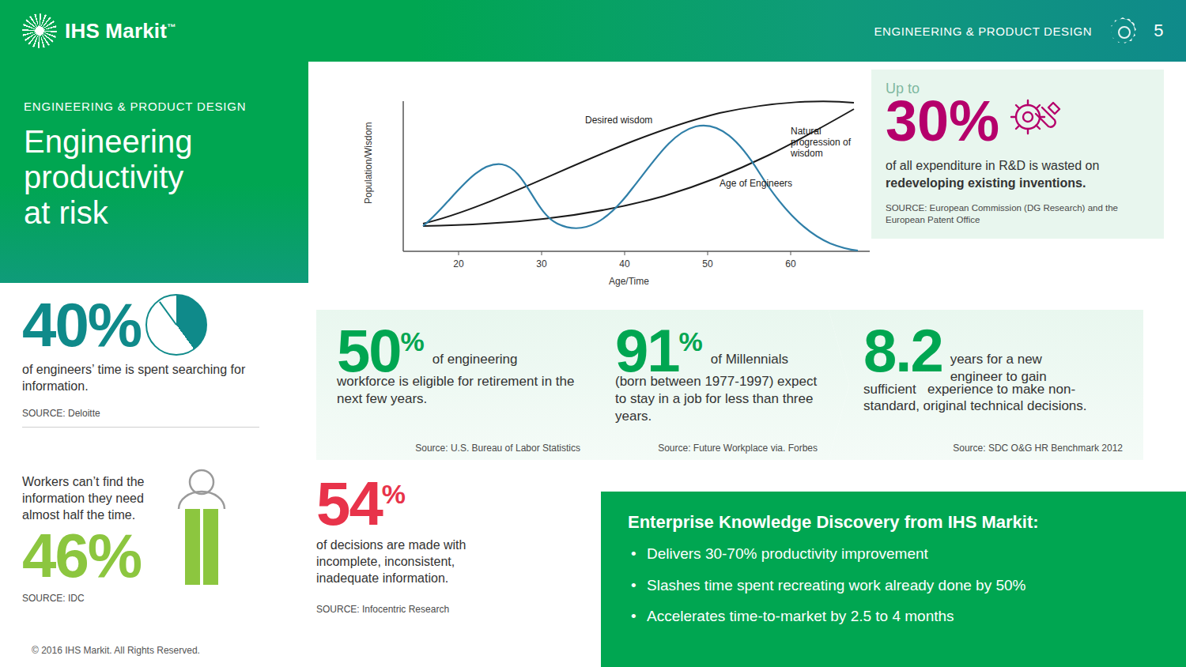IHS Markit™
Engineering & Product Design 5
Engineering & Product Design
Engineering
productivity
at risk
Population/Wisdom vs Age/Time Population/Wisdom Age/Time 20 30 40 50 60 Desired wisdom Natural progression of wisdom Age of Engineers
Up to
30%
of all expenditure in R&D is wasted on redeveloping existing inventions.
SOURCE: European Commission (DG Research) and the European Patent Office
40%
of engineers’ time is spent searching for information.
SOURCE: Deloitte
Workers can’t find the information they need almost half the time.
46%
SOURCE: IDC
© 2016 IHS Markit. All Rights Reserved.
50%
of engineering
workforce is eligible for retirement in the next few years.
Source: U.S. Bureau of Labor Statistics
91%
of Millennials
(born between 1977-1997) expect to stay in a job for less than three years.
Source: Future Workplace via. Forbes
8.2
years for a new
engineer to gain
sufficient experience to make non-standard, original technical decisions.
Source: SDC O&G HR Benchmark 2012
54%
of decisions are made with incomplete, inconsistent, inadequate information.
SOURCE: Infocentric Research
Enterprise Knowledge Discovery from IHS Markit:
Delivers 30-70% productivity improvement
Slashes time spent recreating work already done by 50%
Accelerates time-to-market by 2.5 to 4 months